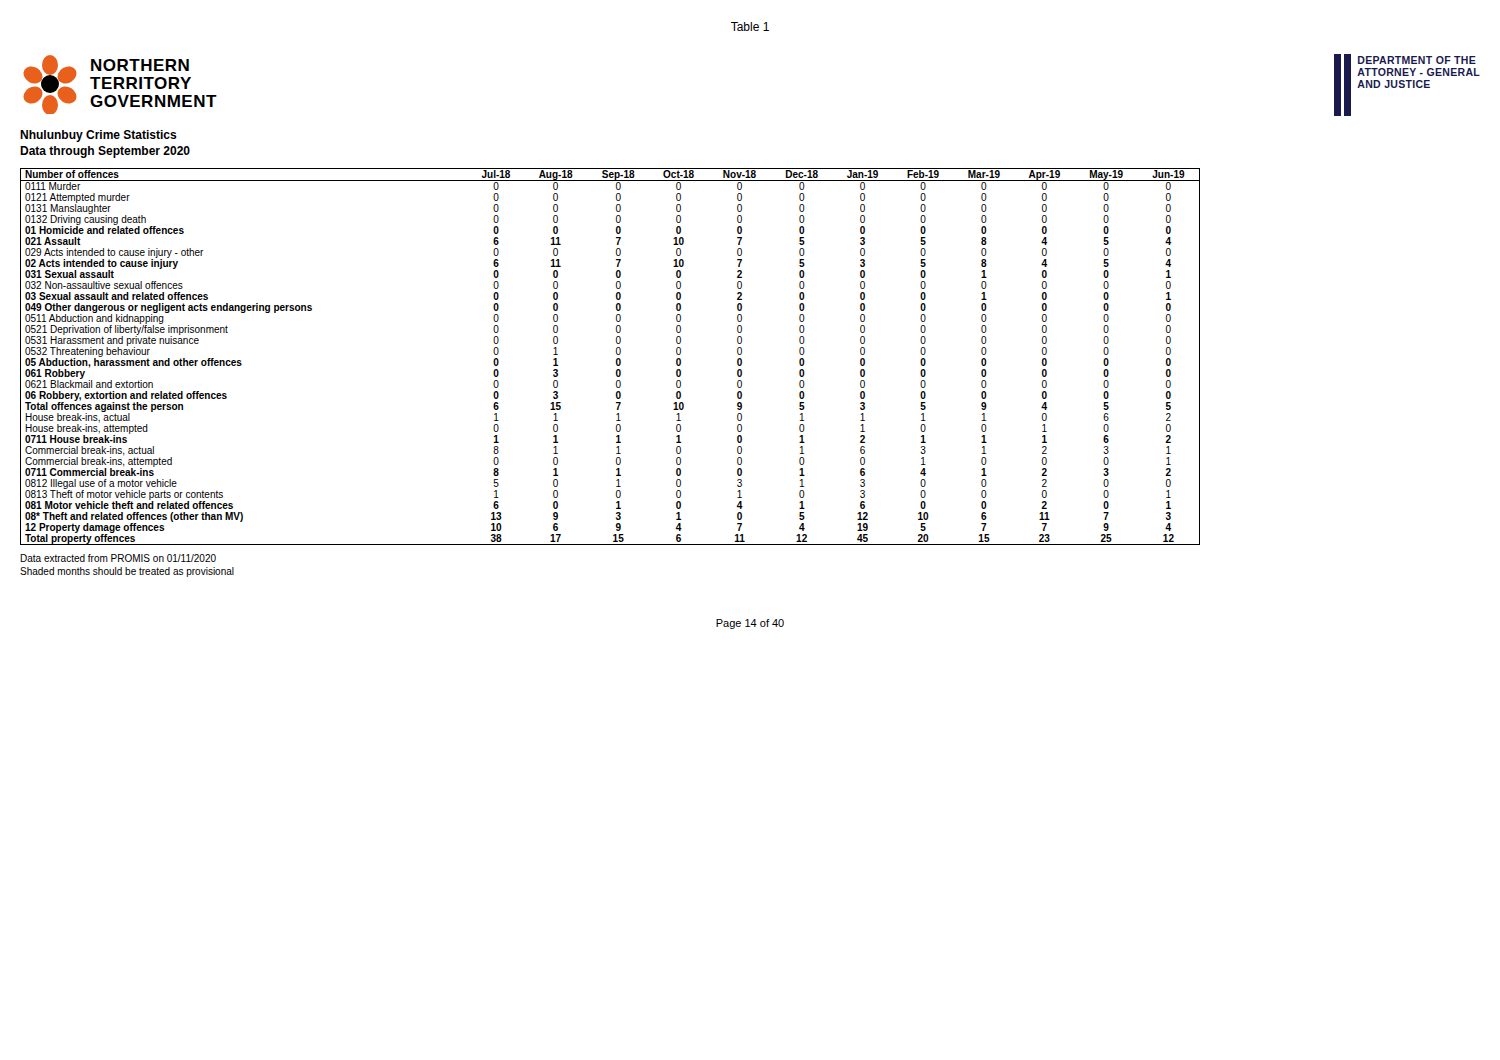Table 1
NORTHERN
TERRITORY
GOVERNMENT
DEPARTMENT OF THE
ATTORNEY - GENERAL
AND JUSTICE
Nhulunbuy Crime Statistics
Data through September 2020
| Number of offences | Jul-18 | Aug-18 | Sep-18 | Oct-18 | Nov-18 | Dec-18 | Jan-19 | Feb-19 | Mar-19 | Apr-19 | May-19 | Jun-19 |
| --- | --- | --- | --- | --- | --- | --- | --- | --- | --- | --- | --- | --- |
| 0111 Murder | 0 | 0 | 0 | 0 | 0 | 0 | 0 | 0 | 0 | 0 | 0 | 0 |
| 0121 Attempted murder | 0 | 0 | 0 | 0 | 0 | 0 | 0 | 0 | 0 | 0 | 0 | 0 |
| 0131 Manslaughter | 0 | 0 | 0 | 0 | 0 | 0 | 0 | 0 | 0 | 0 | 0 | 0 |
| 0132 Driving causing death | 0 | 0 | 0 | 0 | 0 | 0 | 0 | 0 | 0 | 0 | 0 | 0 |
| 01 Homicide and related offences | 0 | 0 | 0 | 0 | 0 | 0 | 0 | 0 | 0 | 0 | 0 | 0 |
| 021 Assault | 6 | 11 | 7 | 10 | 7 | 5 | 3 | 5 | 8 | 4 | 5 | 4 |
| 029 Acts intended to cause injury - other | 0 | 0 | 0 | 0 | 0 | 0 | 0 | 0 | 0 | 0 | 0 | 0 |
| 02 Acts intended to cause injury | 6 | 11 | 7 | 10 | 7 | 5 | 3 | 5 | 8 | 4 | 5 | 4 |
| 031 Sexual assault | 0 | 0 | 0 | 0 | 2 | 0 | 0 | 0 | 1 | 0 | 0 | 1 |
| 032 Non-assaultive sexual offences | 0 | 0 | 0 | 0 | 0 | 0 | 0 | 0 | 0 | 0 | 0 | 0 |
| 03 Sexual assault and related offences | 0 | 0 | 0 | 0 | 2 | 0 | 0 | 0 | 1 | 0 | 0 | 1 |
| 049 Other dangerous or negligent acts endangering persons | 0 | 0 | 0 | 0 | 0 | 0 | 0 | 0 | 0 | 0 | 0 | 0 |
| 0511 Abduction and kidnapping | 0 | 0 | 0 | 0 | 0 | 0 | 0 | 0 | 0 | 0 | 0 | 0 |
| 0521 Deprivation of liberty/false imprisonment | 0 | 0 | 0 | 0 | 0 | 0 | 0 | 0 | 0 | 0 | 0 | 0 |
| 0531 Harassment and private nuisance | 0 | 0 | 0 | 0 | 0 | 0 | 0 | 0 | 0 | 0 | 0 | 0 |
| 0532 Threatening behaviour | 0 | 1 | 0 | 0 | 0 | 0 | 0 | 0 | 0 | 0 | 0 | 0 |
| 05 Abduction, harassment and other offences | 0 | 1 | 0 | 0 | 0 | 0 | 0 | 0 | 0 | 0 | 0 | 0 |
| 061 Robbery | 0 | 3 | 0 | 0 | 0 | 0 | 0 | 0 | 0 | 0 | 0 | 0 |
| 0621 Blackmail and extortion | 0 | 0 | 0 | 0 | 0 | 0 | 0 | 0 | 0 | 0 | 0 | 0 |
| 06 Robbery, extortion and related offences | 0 | 3 | 0 | 0 | 0 | 0 | 0 | 0 | 0 | 0 | 0 | 0 |
| Total offences against the person | 6 | 15 | 7 | 10 | 9 | 5 | 3 | 5 | 9 | 4 | 5 | 5 |
| House break-ins, actual | 1 | 1 | 1 | 1 | 0 | 1 | 1 | 1 | 1 | 0 | 6 | 2 |
| House break-ins, attempted | 0 | 0 | 0 | 0 | 0 | 0 | 1 | 0 | 0 | 1 | 0 | 0 |
| 0711 House break-ins | 1 | 1 | 1 | 1 | 0 | 1 | 2 | 1 | 1 | 1 | 6 | 2 |
| Commercial break-ins, actual | 8 | 1 | 1 | 0 | 0 | 1 | 6 | 3 | 1 | 2 | 3 | 1 |
| Commercial break-ins, attempted | 0 | 0 | 0 | 0 | 0 | 0 | 0 | 1 | 0 | 0 | 0 | 1 |
| 0711 Commercial break-ins | 8 | 1 | 1 | 0 | 0 | 1 | 6 | 4 | 1 | 2 | 3 | 2 |
| 0812 Illegal use of a motor vehicle | 5 | 0 | 1 | 0 | 3 | 1 | 3 | 0 | 0 | 2 | 0 | 0 |
| 0813 Theft of motor vehicle parts or contents | 1 | 0 | 0 | 0 | 1 | 0 | 3 | 0 | 0 | 0 | 0 | 1 |
| 081 Motor vehicle theft and related offences | 6 | 0 | 1 | 0 | 4 | 1 | 6 | 0 | 0 | 2 | 0 | 1 |
| 08* Theft and related offences (other than MV) | 13 | 9 | 3 | 1 | 0 | 5 | 12 | 10 | 6 | 11 | 7 | 3 |
| 12 Property damage offences | 10 | 6 | 9 | 4 | 7 | 4 | 19 | 5 | 7 | 7 | 9 | 4 |
| Total property offences | 38 | 17 | 15 | 6 | 11 | 12 | 45 | 20 | 15 | 23 | 25 | 12 |
Data extracted from PROMIS on 01/11/2020
Shaded months should be treated as provisional
Page 14 of 40